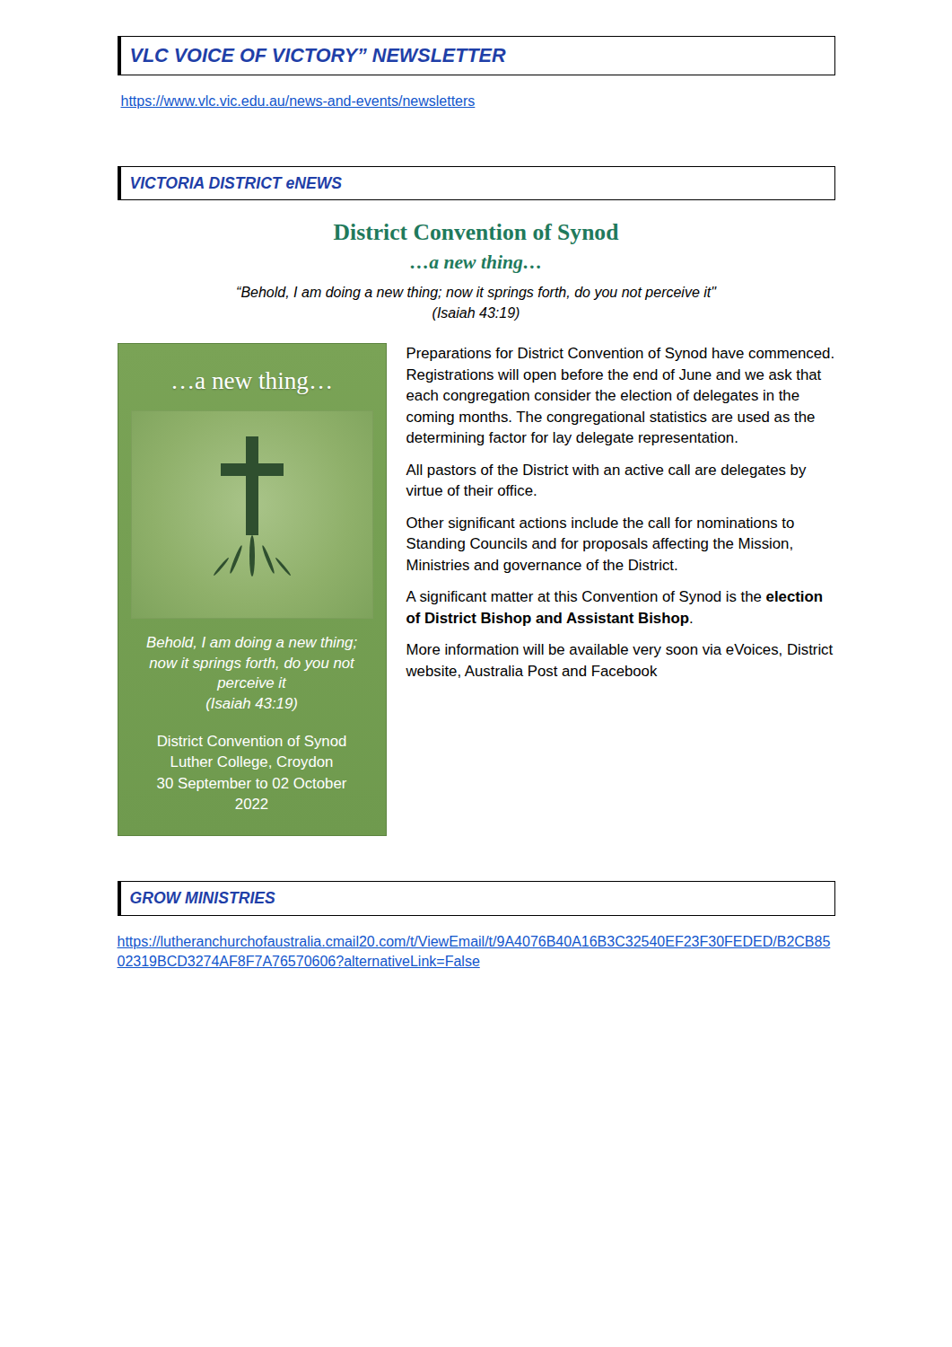VLC VOICE OF VICTORY” NEWSLETTER
https://www.vlc.vic.edu.au/news-and-events/newsletters
VICTORIA DISTRICT eNEWS
District Convention of Synod
…a new thing…
“Behold, I am doing a new thing; now it springs forth, do you not perceive it" (Isaiah 43:19)
…a new thing…
Behold, I am doing a new thing;
now it springs forth, do you not
perceive it
(Isaiah 43:19)
District Convention of Synod
Luther College, Croydon
30 September to 02 October
2022
Preparations for District Convention of Synod have commenced. Registrations will open before the end of June and we ask that each congregation consider the election of delegates in the coming months. The congregational statistics are used as the determining factor for lay delegate representation.
All pastors of the District with an active call are delegates by virtue of their office.
Other significant actions include the call for nominations to Standing Councils and for proposals affecting the Mission, Ministries and governance of the District.
A significant matter at this Convention of Synod is the election of District Bishop and Assistant Bishop.
More information will be available very soon via eVoices, District website, Australia Post and Facebook
GROW MINISTRIES
https://lutheranchurchofaustralia.cmail20.com/t/ViewEmail/t/9A4076B40A16B3C32540EF23F30FEDED/B2CB8502319BCD3274AF8F7A76570606?alternativeLink=False